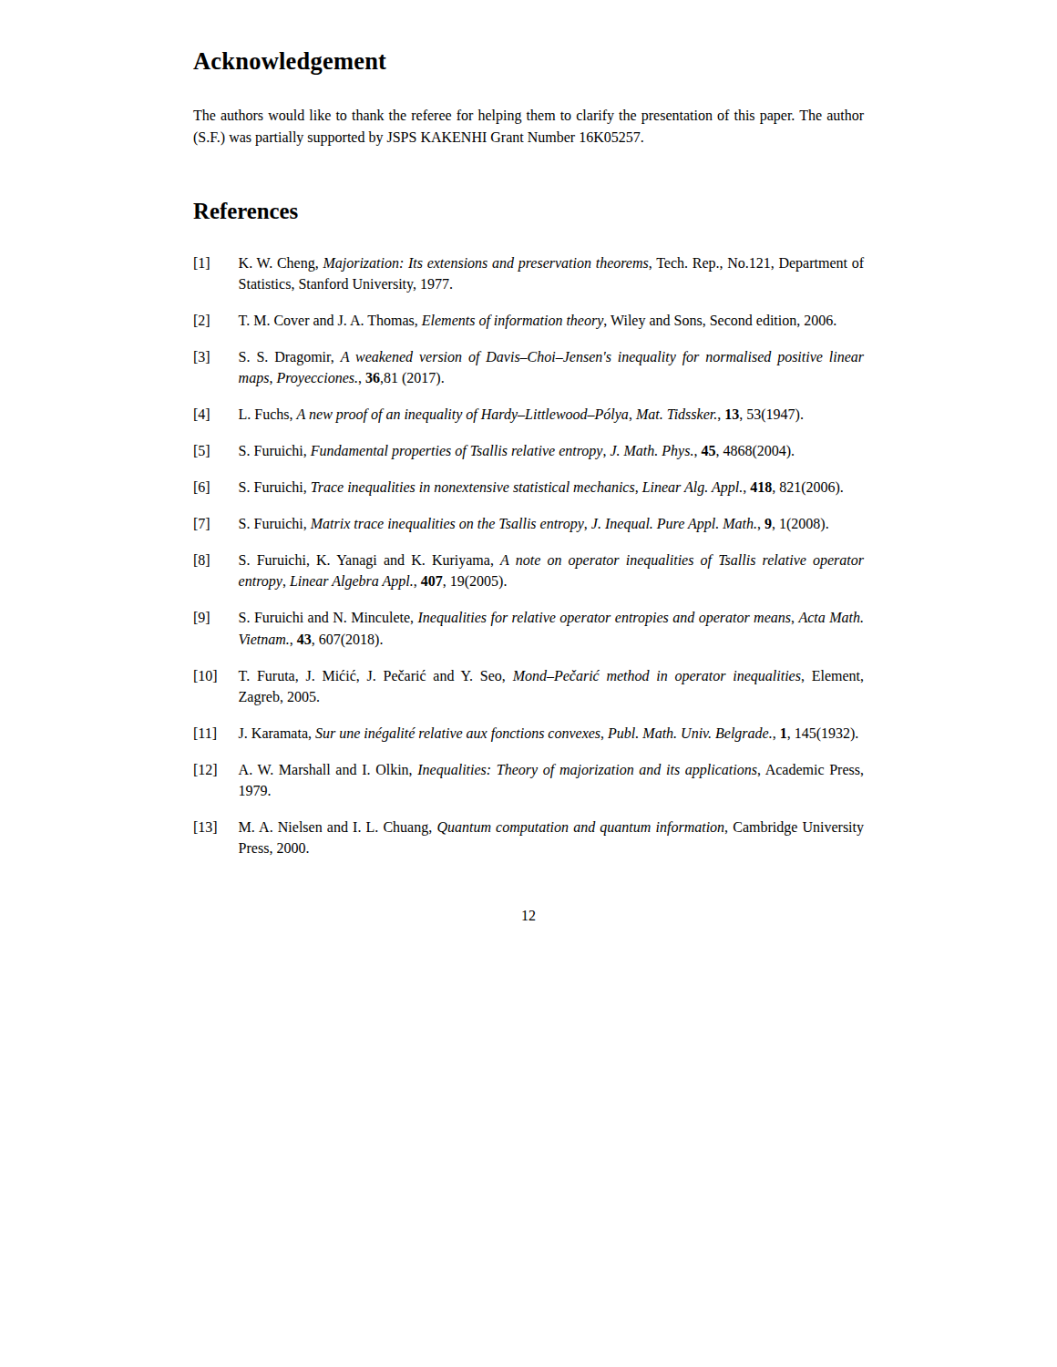Acknowledgement
The authors would like to thank the referee for helping them to clarify the presentation of this paper. The author (S.F.) was partially supported by JSPS KAKENHI Grant Number 16K05257.
References
K. W. Cheng, Majorization: Its extensions and preservation theorems, Tech. Rep., No.121, Department of Statistics, Stanford University, 1977.
T. M. Cover and J. A. Thomas, Elements of information theory, Wiley and Sons, Second edition, 2006.
S. S. Dragomir, A weakened version of Davis–Choi–Jensen's inequality for normalised positive linear maps, Proyecciones., 36,81 (2017).
L. Fuchs, A new proof of an inequality of Hardy–Littlewood–Pólya, Mat. Tidssker., 13, 53(1947).
S. Furuichi, Fundamental properties of Tsallis relative entropy, J. Math. Phys., 45, 4868(2004).
S. Furuichi, Trace inequalities in nonextensive statistical mechanics, Linear Alg. Appl., 418, 821(2006).
S. Furuichi, Matrix trace inequalities on the Tsallis entropy, J. Inequal. Pure Appl. Math., 9, 1(2008).
S. Furuichi, K. Yanagi and K. Kuriyama, A note on operator inequalities of Tsallis relative operator entropy, Linear Algebra Appl., 407, 19(2005).
S. Furuichi and N. Minculete, Inequalities for relative operator entropies and operator means, Acta Math. Vietnam., 43, 607(2018).
T. Furuta, J. Mićić, J. Pečarić and Y. Seo, Mond–Pečarić method in operator inequalities, Element, Zagreb, 2005.
J. Karamata, Sur une inégalité relative aux fonctions convexes, Publ. Math. Univ. Belgrade., 1, 145(1932).
A. W. Marshall and I. Olkin, Inequalities: Theory of majorization and its applications, Academic Press, 1979.
M. A. Nielsen and I. L. Chuang, Quantum computation and quantum information, Cambridge University Press, 2000.
12